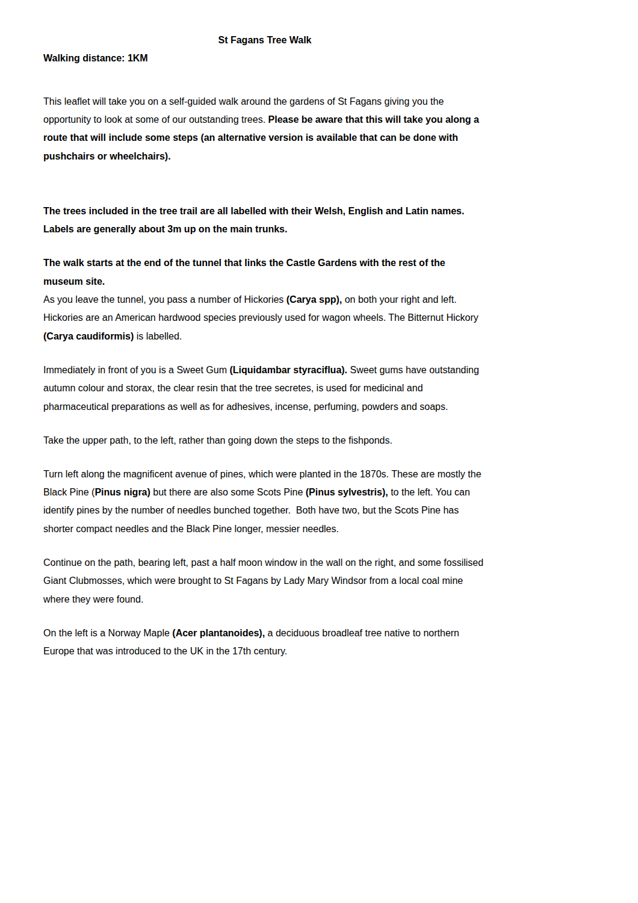St Fagans Tree Walk
Walking distance: 1KM
This leaflet will take you on a self-guided walk around the gardens of St Fagans giving you the opportunity to look at some of our outstanding trees. Please be aware that this will take you along a route that will include some steps (an alternative version is available that can be done with pushchairs or wheelchairs).
The trees included in the tree trail are all labelled with their Welsh, English and Latin names. Labels are generally about 3m up on the main trunks.
The walk starts at the end of the tunnel that links the Castle Gardens with the rest of the museum site.
As you leave the tunnel, you pass a number of Hickories (Carya spp), on both your right and left. Hickories are an American hardwood species previously used for wagon wheels. The Bitternut Hickory (Carya caudiformis) is labelled.
Immediately in front of you is a Sweet Gum (Liquidambar styraciflua). Sweet gums have outstanding autumn colour and storax, the clear resin that the tree secretes, is used for medicinal and pharmaceutical preparations as well as for adhesives, incense, perfuming, powders and soaps.
Take the upper path, to the left, rather than going down the steps to the fishponds.
Turn left along the magnificent avenue of pines, which were planted in the 1870s. These are mostly the Black Pine (Pinus nigra) but there are also some Scots Pine (Pinus sylvestris), to the left. You can identify pines by the number of needles bunched together. Both have two, but the Scots Pine has shorter compact needles and the Black Pine longer, messier needles.
Continue on the path, bearing left, past a half moon window in the wall on the right, and some fossilised Giant Clubmosses, which were brought to St Fagans by Lady Mary Windsor from a local coal mine where they were found.
On the left is a Norway Maple (Acer plantanoides), a deciduous broadleaf tree native to northern Europe that was introduced to the UK in the 17th century.